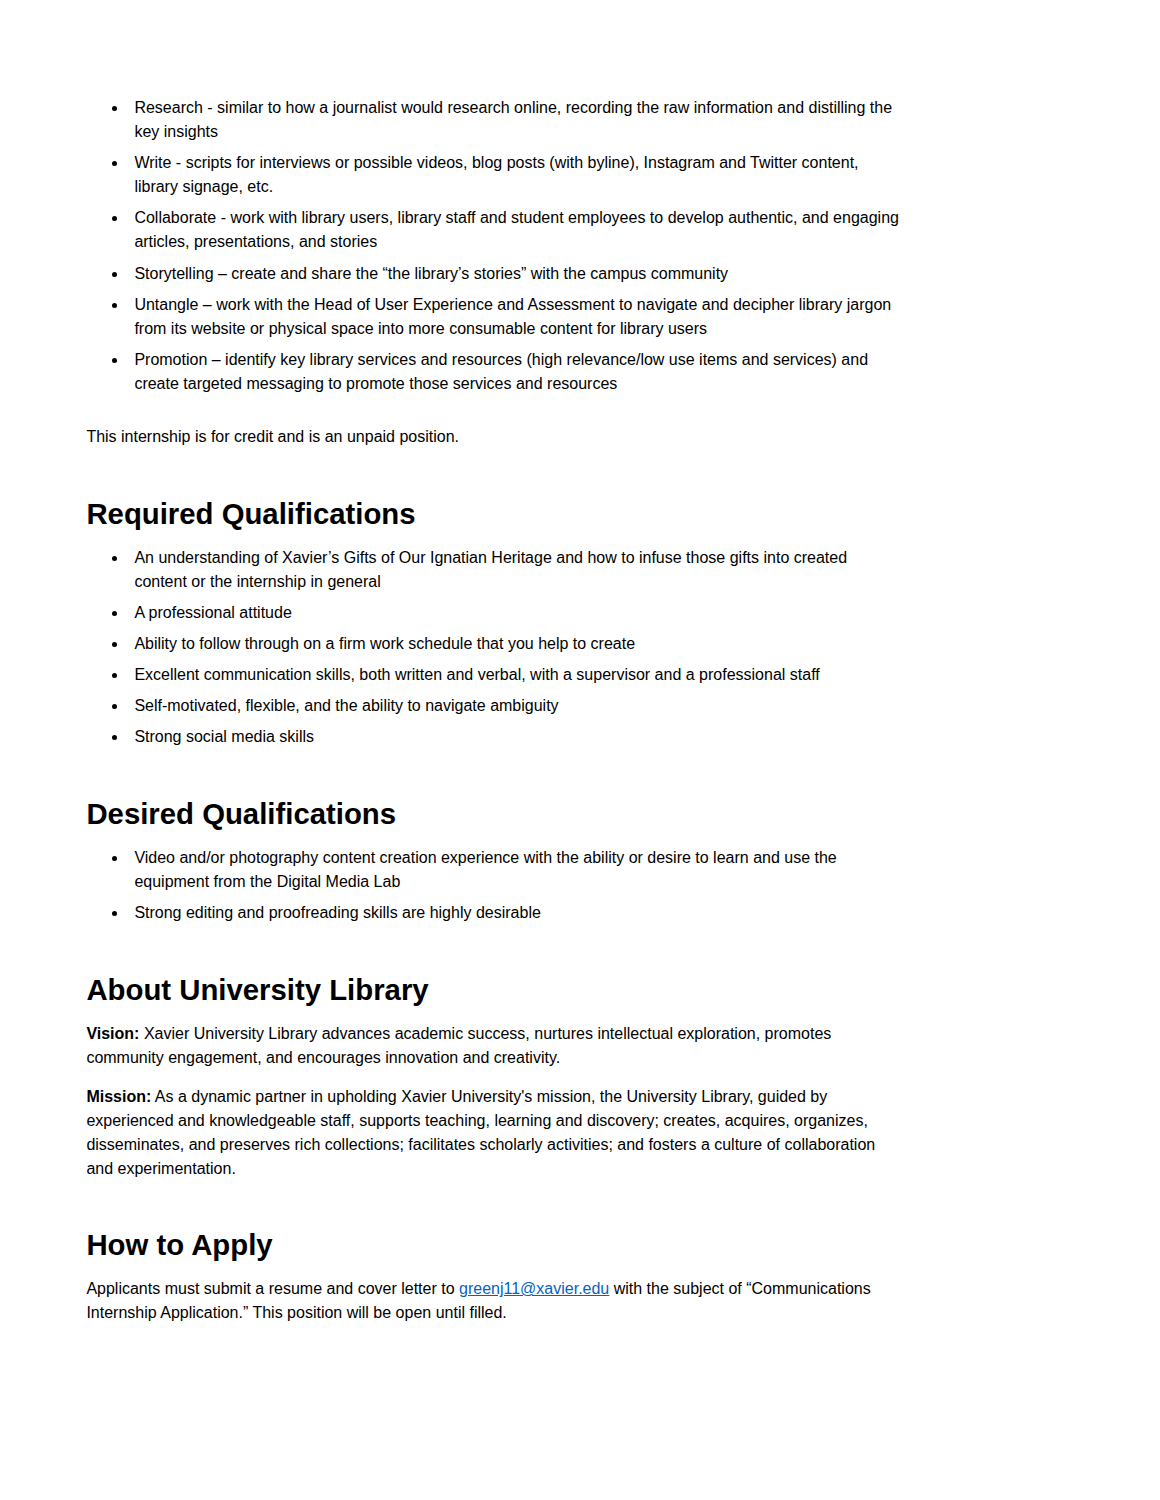Research - similar to how a journalist would research online, recording the raw information and distilling the key insights
Write - scripts for interviews or possible videos, blog posts (with byline), Instagram and Twitter content, library signage, etc.
Collaborate - work with library users, library staff and student employees to develop authentic, and engaging articles, presentations, and stories
Storytelling – create and share the “the library’s stories” with the campus community
Untangle – work with the Head of User Experience and Assessment to navigate and decipher library jargon from its website or physical space into more consumable content for library users
Promotion – identify key library services and resources (high relevance/low use items and services) and create targeted messaging to promote those services and resources
This internship is for credit and is an unpaid position.
Required Qualifications
An understanding of Xavier’s Gifts of Our Ignatian Heritage and how to infuse those gifts into created content or the internship in general
A professional attitude
Ability to follow through on a firm work schedule that you help to create
Excellent communication skills, both written and verbal, with a supervisor and a professional staff
Self-motivated, flexible, and the ability to navigate ambiguity
Strong social media skills
Desired Qualifications
Video and/or photography content creation experience with the ability or desire to learn and use the equipment from the Digital Media Lab
Strong editing and proofreading skills are highly desirable
About University Library
Vision: Xavier University Library advances academic success, nurtures intellectual exploration, promotes community engagement, and encourages innovation and creativity.
Mission: As a dynamic partner in upholding Xavier University's mission, the University Library, guided by experienced and knowledgeable staff, supports teaching, learning and discovery; creates, acquires, organizes, disseminates, and preserves rich collections; facilitates scholarly activities; and fosters a culture of collaboration and experimentation.
How to Apply
Applicants must submit a resume and cover letter to greenj11@xavier.edu with the subject of “Communications Internship Application.” This position will be open until filled.